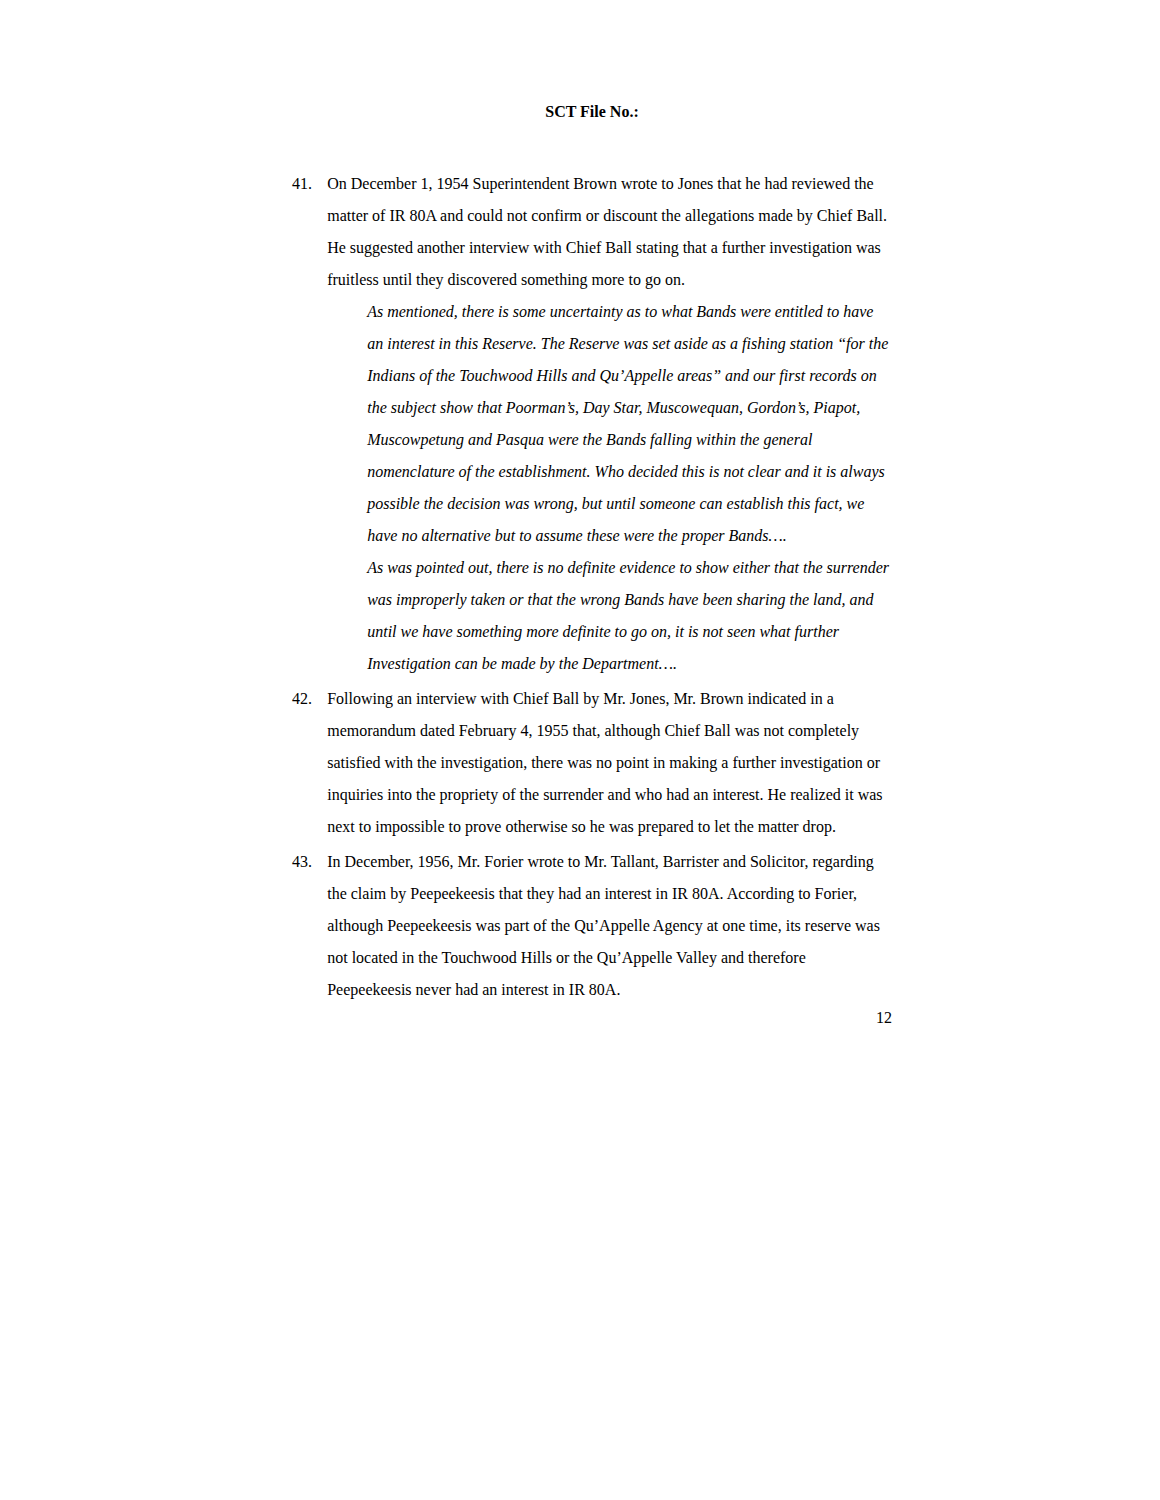SCT File No.:
41. On December 1, 1954 Superintendent Brown wrote to Jones that he had reviewed the matter of IR 80A and could not confirm or discount the allegations made by Chief Ball. He suggested another interview with Chief Ball stating that a further investigation was fruitless until they discovered something more to go on.
As mentioned, there is some uncertainty as to what Bands were entitled to have an interest in this Reserve. The Reserve was set aside as a fishing station “for the Indians of the Touchwood Hills and Qu’Appelle areas” and our first records on the subject show that Poorman’s, Day Star, Muscowequan, Gordon’s, Piapot, Muscowpetung and Pasqua were the Bands falling within the general nomenclature of the establishment. Who decided this is not clear and it is always possible the decision was wrong, but until someone can establish this fact, we have no alternative but to assume these were the proper Bands….
As was pointed out, there is no definite evidence to show either that the surrender was improperly taken or that the wrong Bands have been sharing the land, and until we have something more definite to go on, it is not seen what further Investigation can be made by the Department….
42. Following an interview with Chief Ball by Mr. Jones, Mr. Brown indicated in a memorandum dated February 4, 1955 that, although Chief Ball was not completely satisfied with the investigation, there was no point in making a further investigation or inquiries into the propriety of the surrender and who had an interest. He realized it was next to impossible to prove otherwise so he was prepared to let the matter drop.
43. In December, 1956, Mr. Forier wrote to Mr. Tallant, Barrister and Solicitor, regarding the claim by Peepeekeesis that they had an interest in IR 80A. According to Forier, although Peepeekeesis was part of the Qu’Appelle Agency at one time, its reserve was not located in the Touchwood Hills or the Qu’Appelle Valley and therefore Peepeekeesis never had an interest in IR 80A.
12